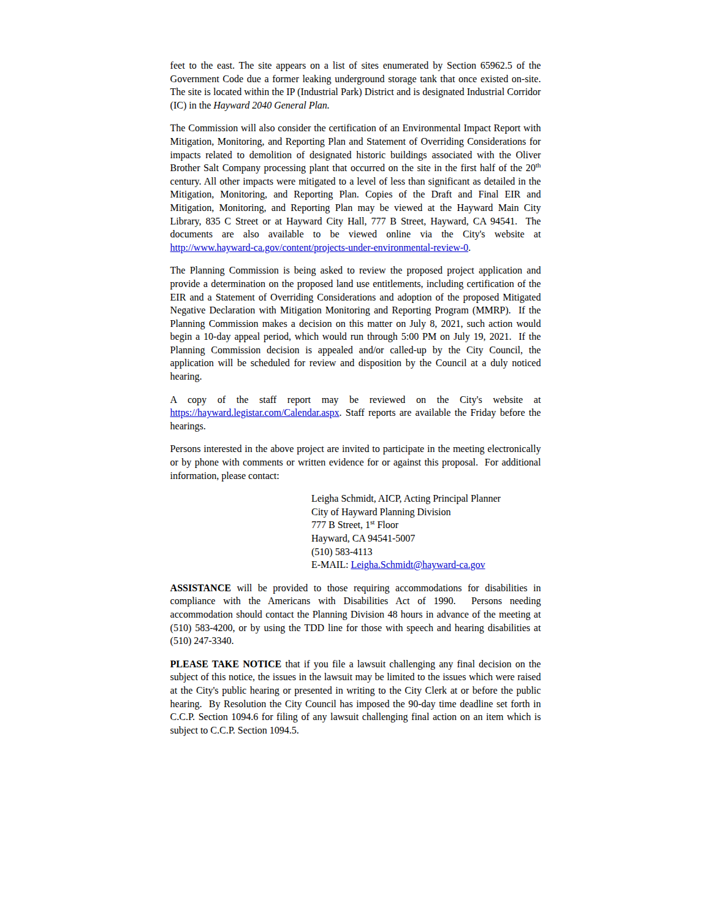feet to the east. The site appears on a list of sites enumerated by Section 65962.5 of the Government Code due a former leaking underground storage tank that once existed on-site. The site is located within the IP (Industrial Park) District and is designated Industrial Corridor (IC) in the Hayward 2040 General Plan.
The Commission will also consider the certification of an Environmental Impact Report with Mitigation, Monitoring, and Reporting Plan and Statement of Overriding Considerations for impacts related to demolition of designated historic buildings associated with the Oliver Brother Salt Company processing plant that occurred on the site in the first half of the 20th century. All other impacts were mitigated to a level of less than significant as detailed in the Mitigation, Monitoring, and Reporting Plan. Copies of the Draft and Final EIR and Mitigation, Monitoring, and Reporting Plan may be viewed at the Hayward Main City Library, 835 C Street or at Hayward City Hall, 777 B Street, Hayward, CA 94541. The documents are also available to be viewed online via the City's website at http://www.hayward-ca.gov/content/projects-under-environmental-review-0.
The Planning Commission is being asked to review the proposed project application and provide a determination on the proposed land use entitlements, including certification of the EIR and a Statement of Overriding Considerations and adoption of the proposed Mitigated Negative Declaration with Mitigation Monitoring and Reporting Program (MMRP). If the Planning Commission makes a decision on this matter on July 8, 2021, such action would begin a 10-day appeal period, which would run through 5:00 PM on July 19, 2021. If the Planning Commission decision is appealed and/or called-up by the City Council, the application will be scheduled for review and disposition by the Council at a duly noticed hearing.
A copy of the staff report may be reviewed on the City's website at https://hayward.legistar.com/Calendar.aspx. Staff reports are available the Friday before the hearings.
Persons interested in the above project are invited to participate in the meeting electronically or by phone with comments or written evidence for or against this proposal. For additional information, please contact:
Leigha Schmidt, AICP, Acting Principal Planner
City of Hayward Planning Division
777 B Street, 1st Floor
Hayward, CA 94541-5007
(510) 583-4113
E-MAIL: Leigha.Schmidt@hayward-ca.gov
ASSISTANCE will be provided to those requiring accommodations for disabilities in compliance with the Americans with Disabilities Act of 1990. Persons needing accommodation should contact the Planning Division 48 hours in advance of the meeting at (510) 583-4200, or by using the TDD line for those with speech and hearing disabilities at (510) 247-3340.
PLEASE TAKE NOTICE that if you file a lawsuit challenging any final decision on the subject of this notice, the issues in the lawsuit may be limited to the issues which were raised at the City's public hearing or presented in writing to the City Clerk at or before the public hearing. By Resolution the City Council has imposed the 90-day time deadline set forth in C.C.P. Section 1094.6 for filing of any lawsuit challenging final action on an item which is subject to C.C.P. Section 1094.5.